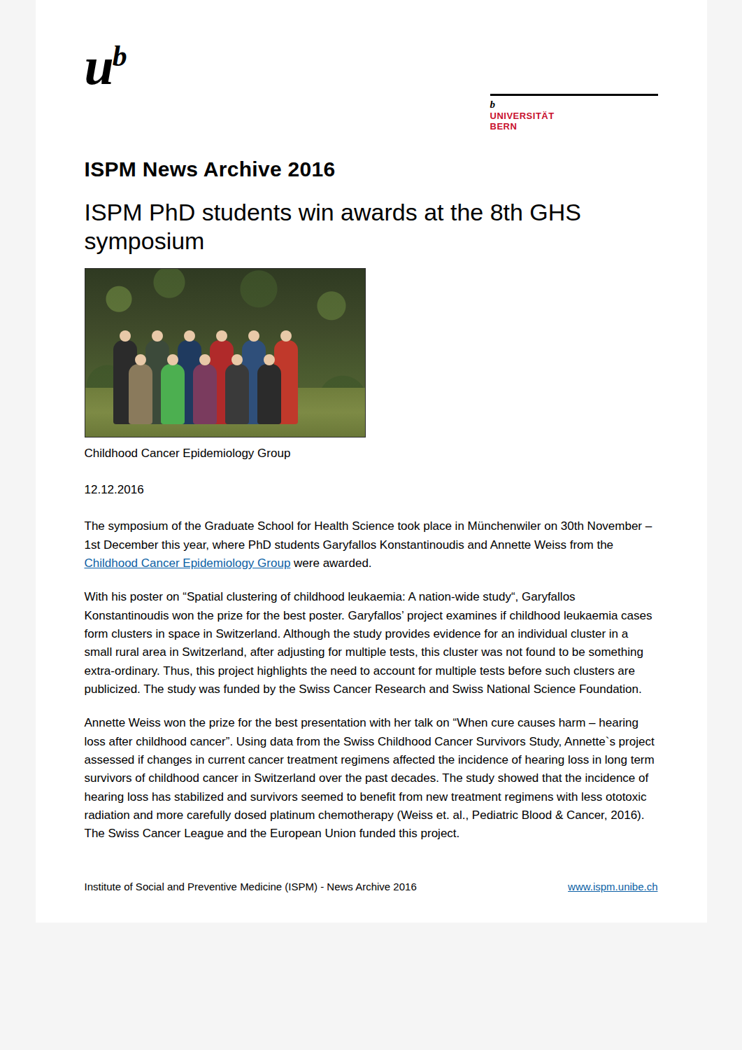ub
b UNIVERSITÄT BERN
ISPM News Archive 2016
ISPM PhD students win awards at the 8th GHS symposium
Childhood Cancer Epidemiology Group
12.12.2016
The symposium of the Graduate School for Health Science took place in Münchenwiler on 30th November – 1st December this year, where PhD students Garyfallos Konstantinoudis and Annette Weiss from the Childhood Cancer Epidemiology Group were awarded.
With his poster on “Spatial clustering of childhood leukaemia: A nation-wide study“, Garyfallos Konstantinoudis won the prize for the best poster. Garyfallos’ project examines if childhood leukaemia cases form clusters in space in Switzerland. Although the study provides evidence for an individual cluster in a small rural area in Switzerland, after adjusting for multiple tests, this cluster was not found to be something extra-ordinary. Thus, this project highlights the need to account for multiple tests before such clusters are publicized. The study was funded by the Swiss Cancer Research and Swiss National Science Foundation.
Annette Weiss won the prize for the best presentation with her talk on “When cure causes harm – hearing loss after childhood cancer”. Using data from the Swiss Childhood Cancer Survivors Study, Annette`s project assessed if changes in current cancer treatment regimens affected the incidence of hearing loss in long term survivors of childhood cancer in Switzerland over the past decades. The study showed that the incidence of hearing loss has stabilized and survivors seemed to benefit from new treatment regimens with less ototoxic radiation and more carefully dosed platinum chemotherapy (Weiss et. al., Pediatric Blood & Cancer, 2016). The Swiss Cancer League and the European Union funded this project.
Institute of Social and Preventive Medicine (ISPM) - News Archive 2016 www.ispm.unibe.ch